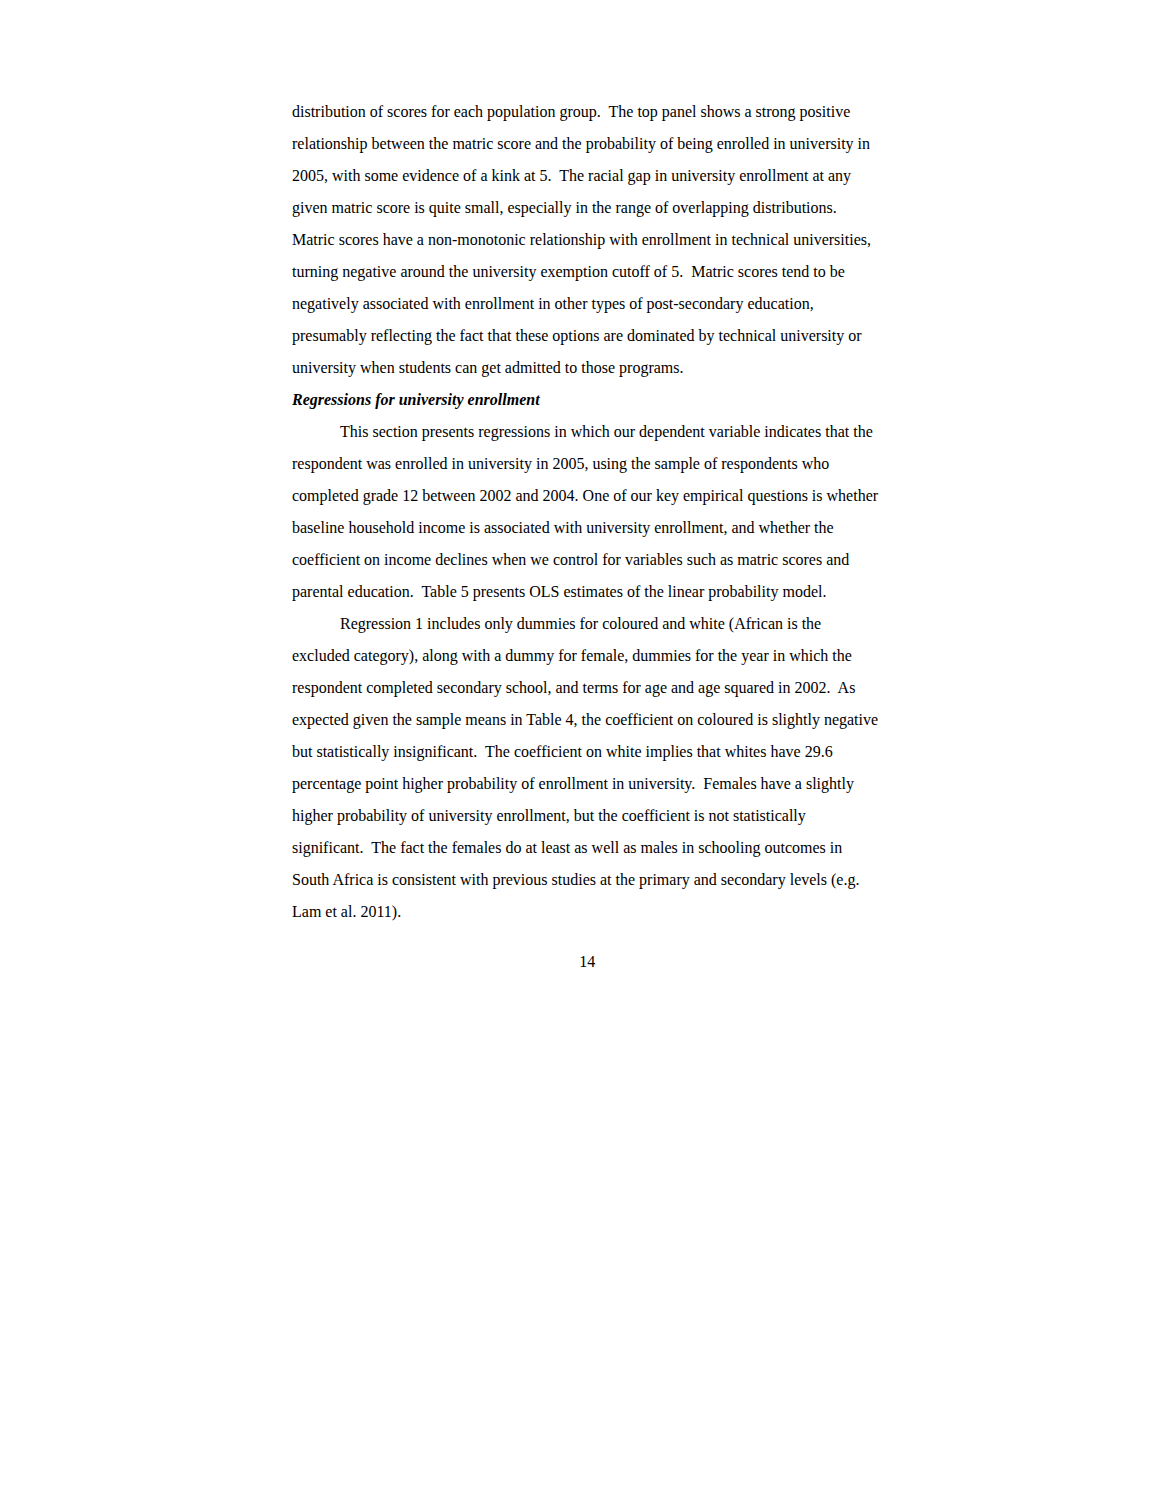distribution of scores for each population group. The top panel shows a strong positive relationship between the matric score and the probability of being enrolled in university in 2005, with some evidence of a kink at 5. The racial gap in university enrollment at any given matric score is quite small, especially in the range of overlapping distributions. Matric scores have a non-monotonic relationship with enrollment in technical universities, turning negative around the university exemption cutoff of 5. Matric scores tend to be negatively associated with enrollment in other types of post-secondary education, presumably reflecting the fact that these options are dominated by technical university or university when students can get admitted to those programs.
Regressions for university enrollment
This section presents regressions in which our dependent variable indicates that the respondent was enrolled in university in 2005, using the sample of respondents who completed grade 12 between 2002 and 2004. One of our key empirical questions is whether baseline household income is associated with university enrollment, and whether the coefficient on income declines when we control for variables such as matric scores and parental education. Table 5 presents OLS estimates of the linear probability model.
Regression 1 includes only dummies for coloured and white (African is the excluded category), along with a dummy for female, dummies for the year in which the respondent completed secondary school, and terms for age and age squared in 2002. As expected given the sample means in Table 4, the coefficient on coloured is slightly negative but statistically insignificant. The coefficient on white implies that whites have 29.6 percentage point higher probability of enrollment in university. Females have a slightly higher probability of university enrollment, but the coefficient is not statistically significant. The fact the females do at least as well as males in schooling outcomes in South Africa is consistent with previous studies at the primary and secondary levels (e.g. Lam et al. 2011).
14